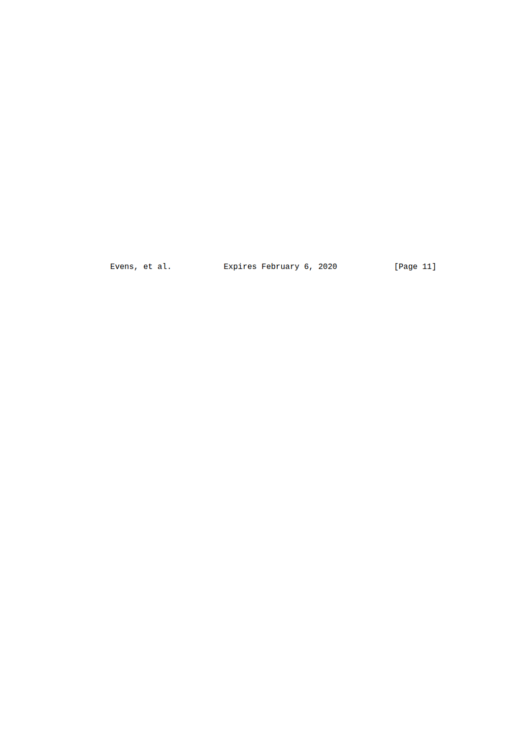Evens, et al. Expires February 6, 2020 [Page 11]